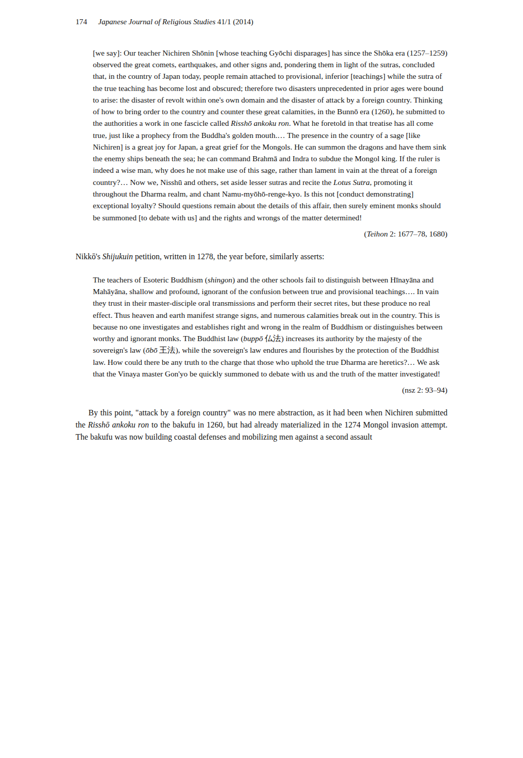174 Japanese Journal of Religious Studies 41/1 (2014)
[we say]: Our teacher Nichiren Shōnin [whose teaching Gyōchi disparages] has since the Shōka era (1257–1259) observed the great comets, earthquakes, and other signs and, pondering them in light of the sutras, concluded that, in the country of Japan today, people remain attached to provisional, inferior [teachings] while the sutra of the true teaching has become lost and obscured; therefore two disasters unprecedented in prior ages were bound to arise: the disaster of revolt within one's own domain and the disaster of attack by a foreign country. Thinking of how to bring order to the country and counter these great calamities, in the Bunnō era (1260), he submitted to the authorities a work in one fascicle called Risshō ankoku ron. What he foretold in that treatise has all come true, just like a prophecy from the Buddha's golden mouth.… The presence in the country of a sage [like Nichiren] is a great joy for Japan, a great grief for the Mongols. He can summon the dragons and have them sink the enemy ships beneath the sea; he can command Brahmā and Indra to subdue the Mongol king. If the ruler is indeed a wise man, why does he not make use of this sage, rather than lament in vain at the threat of a foreign country?… Now we, Nisshū and others, set aside lesser sutras and recite the Lotus Sutra, promoting it throughout the Dharma realm, and chant Namu-myōhō-renge-kyo. Is this not [conduct demonstrating] exceptional loyalty? Should questions remain about the details of this affair, then surely eminent monks should be summoned [to debate with us] and the rights and wrongs of the matter determined!
(Teihon 2: 1677–78, 1680)
Nikkō's Shijukuin petition, written in 1278, the year before, similarly asserts:
The teachers of Esoteric Buddhism (shingon) and the other schools fail to distinguish between Hīnayāna and Mahāyāna, shallow and profound, ignorant of the confusion between true and provisional teachings…. In vain they trust in their master-disciple oral transmissions and perform their secret rites, but these produce no real effect. Thus heaven and earth manifest strange signs, and numerous calamities break out in the country. This is because no one investigates and establishes right and wrong in the realm of Buddhism or distinguishes between worthy and ignorant monks. The Buddhist law (buppō 仏法) increases its authority by the majesty of the sovereign's law (ōbō 王法), while the sovereign's law endures and flourishes by the protection of the Buddhist law. How could there be any truth to the charge that those who uphold the true Dharma are heretics?… We ask that the Vinaya master Gon'yo be quickly summoned to debate with us and the truth of the matter investigated!
(nsz 2: 93–94)
By this point, "attack by a foreign country" was no mere abstraction, as it had been when Nichiren submitted the Risshō ankoku ron to the bakufu in 1260, but had already materialized in the 1274 Mongol invasion attempt. The bakufu was now building coastal defenses and mobilizing men against a second assault